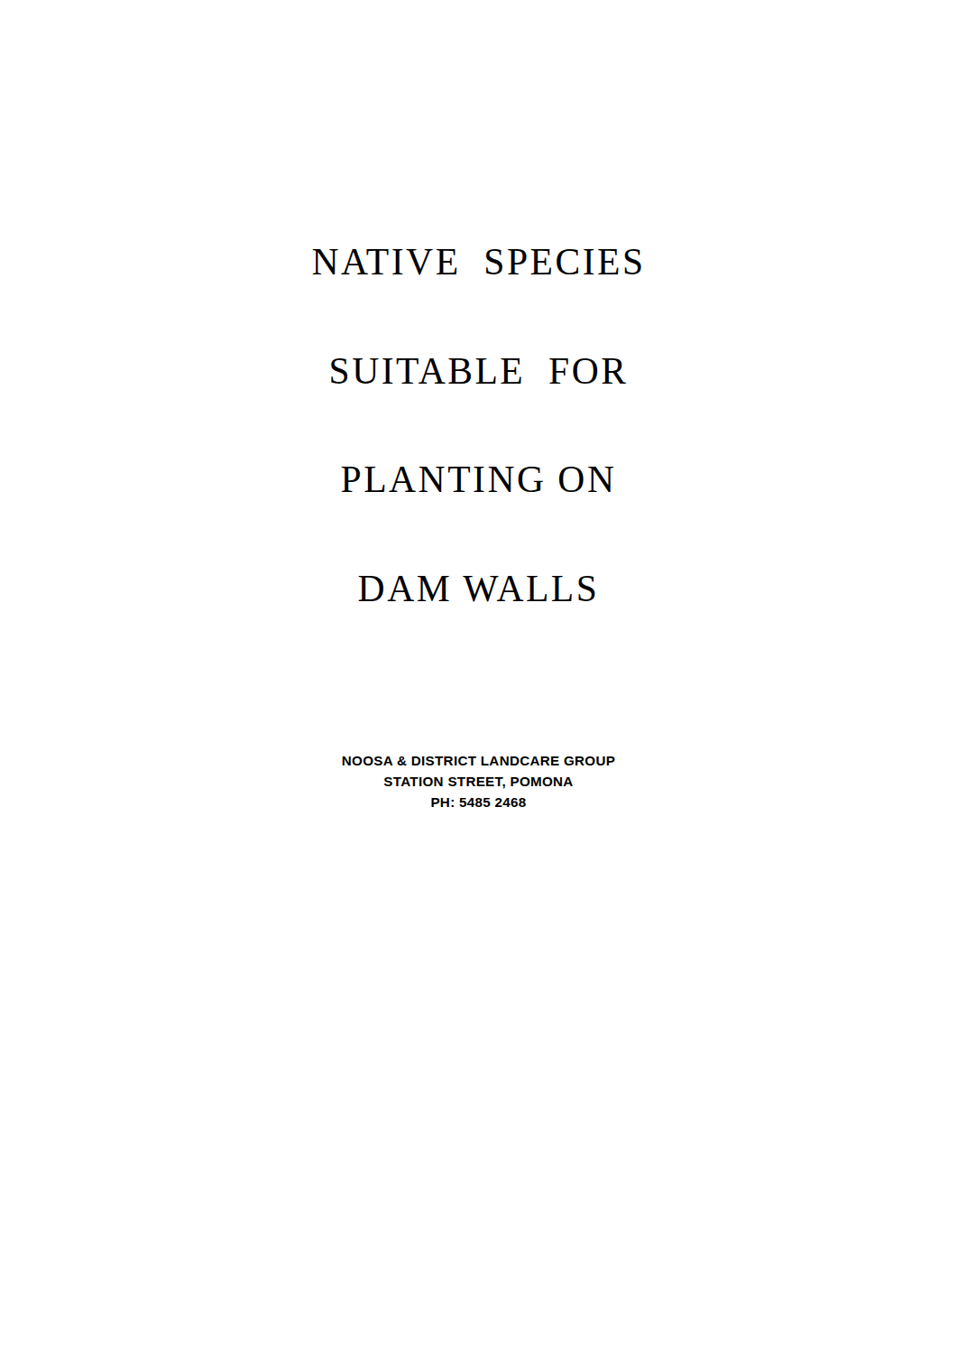NATIVE SPECIES SUITABLE FOR PLANTING ON DAM WALLS
NOOSA & DISTRICT LANDCARE GROUP
STATION STREET, POMONA
PH: 5485 2468